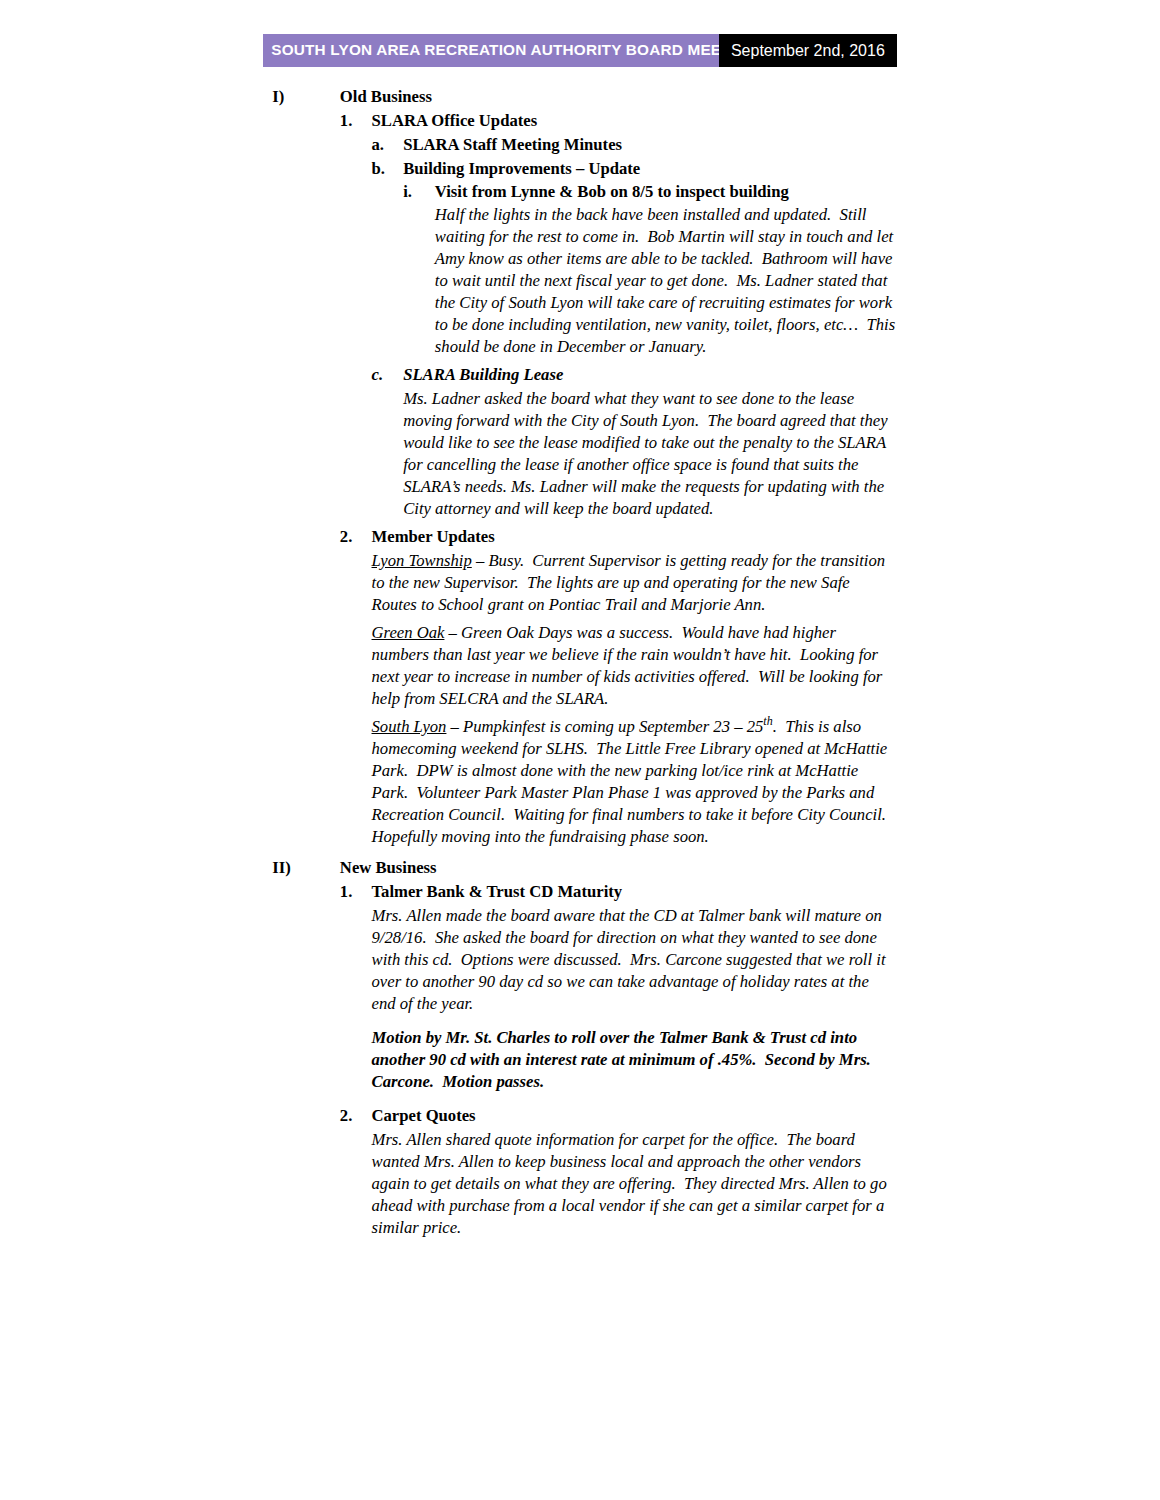SOUTH LYON AREA RECREATION AUTHORITY BOARD MEETING
September 2nd, 2016
I) Old Business
1. SLARA Office Updates
a. SLARA Staff Meeting Minutes
b. Building Improvements – Update
i. Visit from Lynne & Bob on 8/5 to inspect building
Half the lights in the back have been installed and updated. Still waiting for the rest to come in. Bob Martin will stay in touch and let Amy know as other items are able to be tackled. Bathroom will have to wait until the next fiscal year to get done. Ms. Ladner stated that the City of South Lyon will take care of recruiting estimates for work to be done including ventilation, new vanity, toilet, floors, etc… This should be done in December or January.
c. SLARA Building Lease
Ms. Ladner asked the board what they want to see done to the lease moving forward with the City of South Lyon. The board agreed that they would like to see the lease modified to take out the penalty to the SLARA for cancelling the lease if another office space is found that suits the SLARA’s needs. Ms. Ladner will make the requests for updating with the City attorney and will keep the board updated.
2. Member Updates
Lyon Township – Busy. Current Supervisor is getting ready for the transition to the new Supervisor. The lights are up and operating for the new Safe Routes to School grant on Pontiac Trail and Marjorie Ann.
Green Oak – Green Oak Days was a success. Would have had higher numbers than last year we believe if the rain wouldn’t have hit. Looking for next year to increase in number of kids activities offered. Will be looking for help from SELCRA and the SLARA.
South Lyon – Pumpkinfest is coming up September 23 – 25th. This is also homecoming weekend for SLHS. The Little Free Library opened at McHattie Park. DPW is almost done with the new parking lot/ice rink at McHattie Park. Volunteer Park Master Plan Phase 1 was approved by the Parks and Recreation Council. Waiting for final numbers to take it before City Council. Hopefully moving into the fundraising phase soon.
II) New Business
1. Talmer Bank & Trust CD Maturity
Mrs. Allen made the board aware that the CD at Talmer bank will mature on 9/28/16. She asked the board for direction on what they wanted to see done with this cd. Options were discussed. Mrs. Carcone suggested that we roll it over to another 90 day cd so we can take advantage of holiday rates at the end of the year.
Motion by Mr. St. Charles to roll over the Talmer Bank & Trust cd into another 90 cd with an interest rate at minimum of .45%. Second by Mrs. Carcone. Motion passes.
2. Carpet Quotes
Mrs. Allen shared quote information for carpet for the office. The board wanted Mrs. Allen to keep business local and approach the other vendors again to get details on what they are offering. They directed Mrs. Allen to go ahead with purchase from a local vendor if she can get a similar carpet for a similar price.